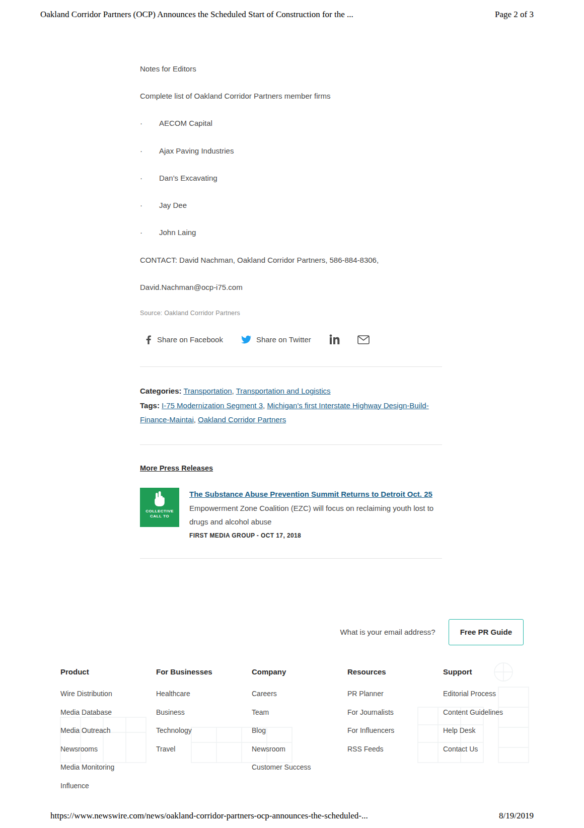Oakland Corridor Partners (OCP) Announces the Scheduled Start of Construction for the ...
Page 2 of 3
Notes for Editors
Complete list of Oakland Corridor Partners member firms
·AECOM Capital
·Ajax Paving Industries
·Dan’s Excavating
·Jay Dee
·John Laing
CONTACT: David Nachman, Oakland Corridor Partners, 586-884-8306,
David.Nachman@ocp-i75.com
Source: Oakland Corridor Partners
Share on Facebook Share on Twitter
Categories: Transportation, Transportation and Logistics
Tags: I-75 Modernization Segment 3, Michigan's first Interstate Highway Design-Build-Finance-Maintai, Oakland Corridor Partners
More Press Releases
COLLECTIVE CALL TO
The Substance Abuse Prevention Summit Returns to Detroit Oct. 25
Empowerment Zone Coalition (EZC) will focus on reclaiming youth lost to drugs and alcohol abuse
FIRST MEDIA GROUP - OCT 17, 2018
What is your email address?
Free PR Guide
Product
Wire Distribution
Media Database
Media Outreach
Newsrooms
Media Monitoring
Influence
For Businesses
Healthcare
Business
Technology
Travel
Company
Careers
Team
Blog
Newsroom
Customer Success
Resources
PR Planner
For Journalists
For Influencers
RSS Feeds
Support
Editorial Process
Content Guidelines
Help Desk
Contact Us
https://www.newswire.com/news/oakland-corridor-partners-ocp-announces-the-scheduled-...
8/19/2019